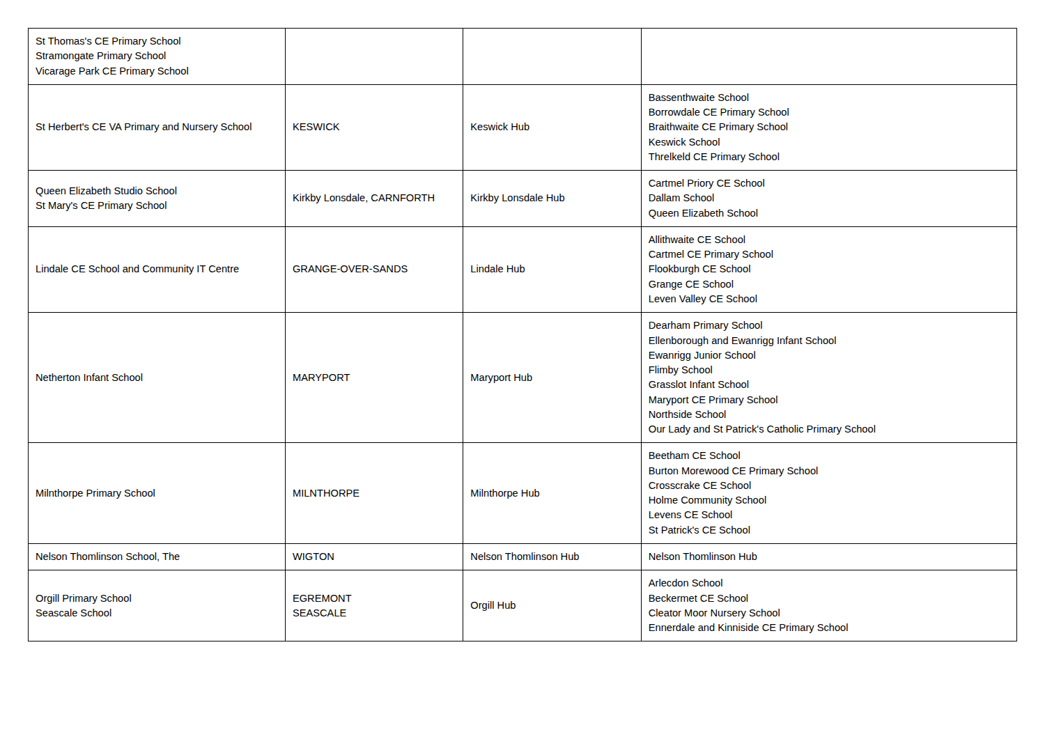| St Thomas's CE Primary School Stramongate Primary School Vicarage Park CE Primary School | | | |
| St Herbert's CE VA Primary and Nursery School | KESWICK | Keswick Hub | Bassenthwaite School Borrowdale CE Primary School Braithwaite CE Primary School Keswick School Threlkeld CE Primary School |
| Queen Elizabeth Studio School St Mary's CE Primary School | Kirkby Lonsdale, CARNFORTH | Kirkby Lonsdale Hub | Cartmel Priory CE School Dallam School Queen Elizabeth School |
| Lindale CE School and Community IT Centre | GRANGE-OVER-SANDS | Lindale Hub | Allithwaite CE School Cartmel CE Primary School Flookburgh CE School Grange CE School Leven Valley CE School |
| Netherton Infant School | MARYPORT | Maryport Hub | Dearham Primary School Ellenborough and Ewanrigg Infant School Ewanrigg Junior School Flimby School Grasslot Infant School Maryport CE Primary School Northside School Our Lady and St Patrick's Catholic Primary School |
| Milnthorpe Primary School | MILNTHORPE | Milnthorpe Hub | Beetham CE School Burton Morewood CE Primary School Crosscrake CE School Holme Community School Levens CE School St Patrick's CE School |
| Nelson Thomlinson School, The | WIGTON | Nelson Thomlinson Hub | Nelson Thomlinson Hub |
| Orgill Primary School Seascale School | EGREMONT SEASCALE | Orgill Hub | Arlecdon School Beckermet CE School Cleator Moor Nursery School Ennerdale and Kinniside CE Primary School |